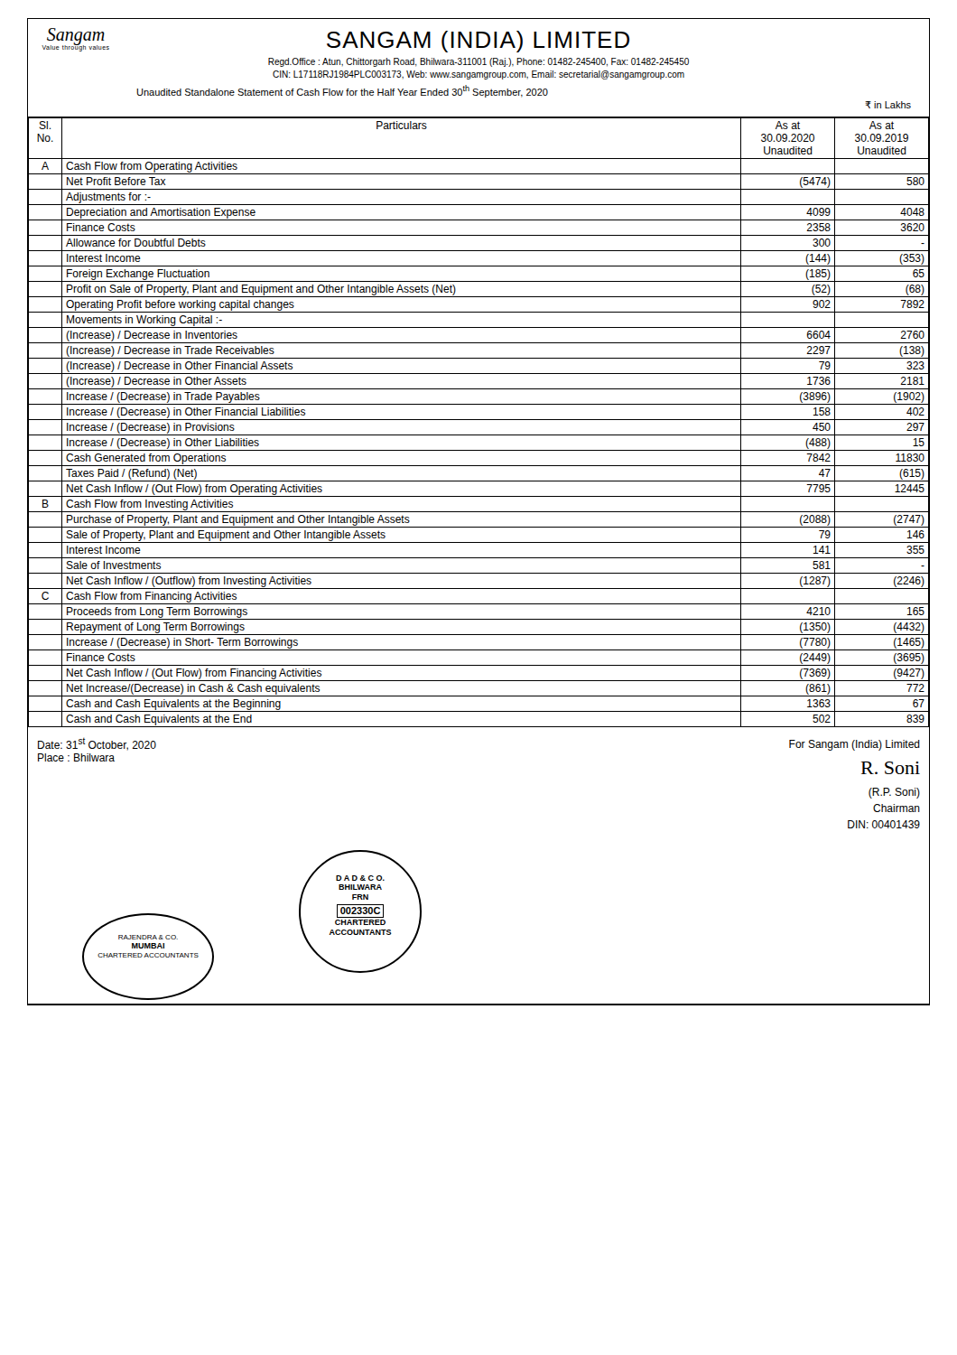Sangam Value through values
SANGAM (INDIA) LIMITED
Regd.Office : Atun, Chittorgarh Road, Bhilwara-311001 (Raj.), Phone: 01482-245400, Fax: 01482-245450
CIN: L17118RJ1984PLC003173, Web: www.sangamgroup.com, Email: secretarial@sangamgroup.com
Unaudited Standalone Statement of Cash Flow for the Half Year Ended 30th September, 2020
₹ in Lakhs
| Sl. No. | Particulars | As at 30.09.2020 Unaudited | As at 30.09.2019 Unaudited |
| --- | --- | --- | --- |
| A | Cash Flow from Operating Activities | | |
| | Net Profit Before Tax | (5474) | 580 |
| | Adjustments for :- | | |
| | Depreciation and Amortisation Expense | 4099 | 4048 |
| | Finance Costs | 2358 | 3620 |
| | Allowance for Doubtful Debts | 300 | - |
| | Interest Income | (144) | (353) |
| | Foreign Exchange Fluctuation | (185) | 65 |
| | Profit on Sale of Property, Plant and Equipment and Other Intangible Assets (Net) | (52) | (68) |
| | Operating Profit before working capital changes | 902 | 7892 |
| | Movements in Working Capital :- | | |
| | (Increase) / Decrease in Inventories | 6604 | 2760 |
| | (Increase) / Decrease in Trade Receivables | 2297 | (138) |
| | (Increase) / Decrease in Other Financial Assets | 79 | 323 |
| | (Increase) / Decrease in Other Assets | 1736 | 2181 |
| | Increase / (Decrease) in Trade Payables | (3896) | (1902) |
| | Increase / (Decrease) in Other Financial Liabilities | 158 | 402 |
| | Increase / (Decrease) in Provisions | 450 | 297 |
| | Increase / (Decrease) in Other Liabilities | (488) | 15 |
| | Cash Generated from Operations | 7842 | 11830 |
| | Taxes Paid / (Refund) (Net) | 47 | (615) |
| | Net Cash Inflow / (Out Flow) from Operating Activities | 7795 | 12445 |
| B | Cash Flow from Investing Activities | | |
| | Purchase of Property, Plant and Equipment and Other Intangible Assets | (2088) | (2747) |
| | Sale of Property, Plant and Equipment and Other Intangible Assets | 79 | 146 |
| | Interest Income | 141 | 355 |
| | Sale of Investments | 581 | - |
| | Net Cash Inflow / (Outflow) from Investing Activities | (1287) | (2246) |
| C | Cash Flow from Financing Activities | | |
| | Proceeds from Long Term Borrowings | 4210 | 165 |
| | Repayment of Long Term Borrowings | (1350) | (4432) |
| | Increase / (Decrease) in Short- Term Borrowings | (7780) | (1465) |
| | Finance Costs | (2449) | (3695) |
| | Net Cash Inflow / (Out Flow) from Financing Activities | (7369) | (9427) |
| | Net Increase/(Decrease) in Cash & Cash equivalents | (861) | 772 |
| | Cash and Cash Equivalents at the Beginning | 1363 | 67 |
| | Cash and Cash Equivalents at the End | 502 | 839 |
For Sangam (India) Limited
R. Soni (R.P. Soni)
Chairman
DIN: 00401439
Date: 31st October, 2020
Place : Bhilwara
D A D & C O.
BHILWARA
FRN
002330C
CHARTERED ACCOUNTANTS
RAJENDRA & CO.
MUMBAI
CHARTERED ACCOUNTANTS